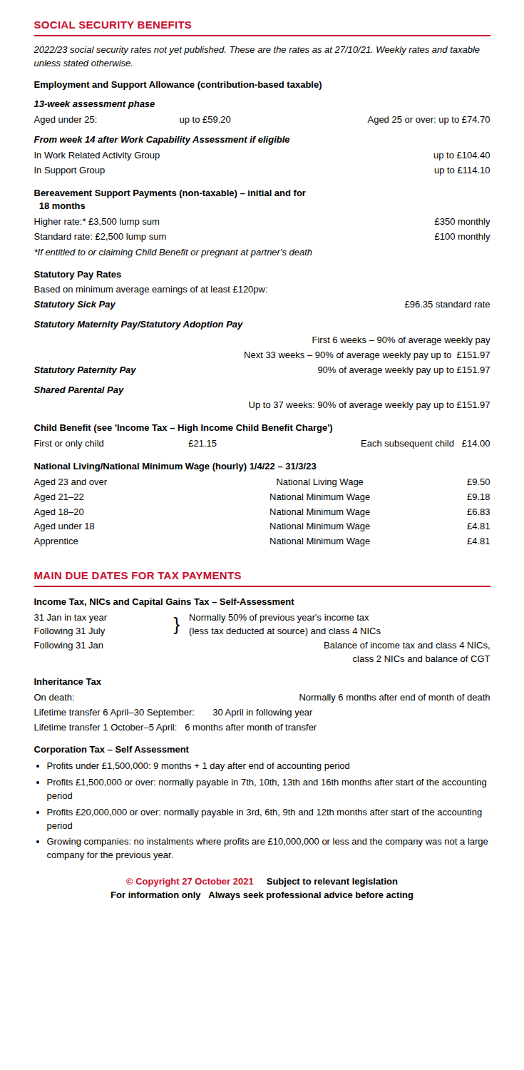Social Security Benefits
2022/23 social security rates not yet published. These are the rates as at 27/10/21. Weekly rates and taxable unless stated otherwise.
Employment and Support Allowance (contribution-based taxable)
13-week assessment phase
| Aged under 25: | up to £59.20 | Aged 25 or over: up to £74.70 |
From week 14 after Work Capability Assessment if eligible
| In Work Related Activity Group | up to £104.40 |
| In Support Group | up to £114.10 |
Bereavement Support Payments (non-taxable) – initial and for
18 months
| Higher rate:* £3,500 lump sum | £350 monthly |
| Standard rate: £2,500 lump sum | £100 monthly |
*If entitled to or claiming Child Benefit or pregnant at partner's death
Statutory Pay Rates
Based on minimum average earnings of at least £120pw:
| Statutory Sick Pay | £96.35 standard rate |
Statutory Maternity Pay/Statutory Adoption Pay
| First 6 weeks – 90% of average weekly pay |
| Next 33 weeks – 90% of average weekly pay up to £151.97 |
| Statutory Paternity Pay | 90% of average weekly pay up to £151.97 |
Shared Parental Pay
| Up to 37 weeks: 90% of average weekly pay up to £151.97 |
Child Benefit (see 'Income Tax – High Income Child Benefit Charge')
| First or only child | £21.15 | Each subsequent child £14.00 |
National Living/National Minimum Wage (hourly) 1/4/22 – 31/3/23
| Aged 23 and over | National Living Wage | £9.50 |
| Aged 21–22 | National Minimum Wage | £9.18 |
| Aged 18–20 | National Minimum Wage | £6.83 |
| Aged under 18 | National Minimum Wage | £4.81 |
| Apprentice | National Minimum Wage | £4.81 |
Main Due Dates for Tax Payments
Income Tax, NICs and Capital Gains Tax – Self-Assessment
| 31 Jan in tax year Following 31 July | } | Normally 50% of previous year's income tax (less tax deducted at source) and class 4 NICs |
| Following 31 Jan | Balance of income tax and class 4 NICs, class 2 NICs and balance of CGT |
Inheritance Tax
| On death: | Normally 6 months after end of month of death |
| Lifetime transfer 6 April–30 September: 30 April in following year |
| Lifetime transfer 1 October–5 April: 6 months after month of transfer |
Corporation Tax – Self Assessment
Profits under £1,500,000: 9 months + 1 day after end of accounting period
Profits £1,500,000 or over: normally payable in 7th, 10th, 13th and 16th months after start of the accounting period
Profits £20,000,000 or over: normally payable in 3rd, 6th, 9th and 12th months after start of the accounting period
Growing companies: no instalments where profits are £10,000,000 or less and the company was not a large company for the previous year.
© Copyright 27 October 2021 Subject to relevant legislation
For information only Always seek professional advice before acting